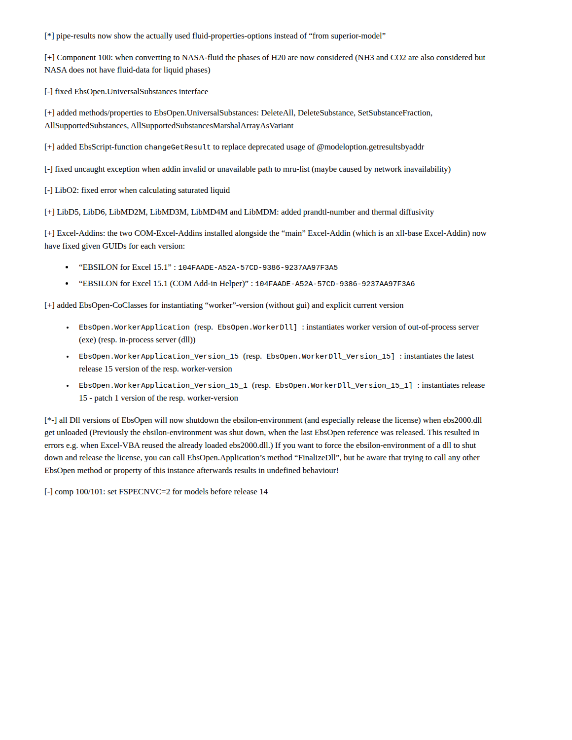[*] pipe-results now show the actually used fluid-properties-options instead of “from superior-model”
[+] Component 100: when converting to NASA-fluid the phases of H20 are now considered (NH3 and CO2 are also considered but NASA does not have fluid-data for liquid phases)
[-] fixed EbsOpen.UniversalSubstances interface
[+] added methods/properties to EbsOpen.UniversalSubstances: DeleteAll, DeleteSubstance, SetSubstanceFraction, AllSupportedSubstances, AllSupportedSubstancesMarshalArrayAsVariant
[+] added EbsScript-function changeGetResult to replace deprecated usage of @modeloption.getresultsbyaddr
[-] fixed uncaught exception when addin invalid or unavailable path to mru-list (maybe caused by network inavailability)
[-] LibO2: fixed error when calculating saturated liquid
[+] LibD5, LibD6, LibMD2M, LibMD3M, LibMD4M and LibMDM: added prandtl-number and thermal diffusivity
[+] Excel-Addins: the two COM-Excel-Addins installed alongside the “main” Excel-Addin (which is an xll-base Excel-Addin) now have fixed given GUIDs for each version:
“EBSILON for Excel 15.1” : 104FAADE-A52A-57CD-9386-9237AA97F3A5
“EBSILON for Excel 15.1 (COM Add-in Helper)” : 104FAADE-A52A-57CD-9386-9237AA97F3A6
[+] added EbsOpen-CoClasses for instantiating “worker”-version (without gui) and explicit current version
EbsOpen.WorkerApplication (resp. EbsOpen.WorkerDll] : instantiates worker version of out-of-process server (exe) (resp. in-process server (dll))
EbsOpen.WorkerApplication_Version_15 (resp. EbsOpen.WorkerDll_Version_15] : instantiates the latest release 15 version of the resp. worker-version
EbsOpen.WorkerApplication_Version_15_1 (resp. EbsOpen.WorkerDll_Version_15_1] : instantiates release 15 - patch 1 version of the resp. worker-version
[*-] all Dll versions of EbsOpen will now shutdown the ebsilon-environment (and especially release the license) when ebs2000.dll get unloaded (Previously the ebsilon-environment was shut down, when the last EbsOpen reference was released. This resulted in errors e.g. when Excel-VBA reused the already loaded ebs2000.dll.) If you want to force the ebsilon-environment of a dll to shut down and release the license, you can call EbsOpen.Application’s method “FinalizeDll”, but be aware that trying to call any other EbsOpen method or property of this instance afterwards results in undefined behaviour!
[-] comp 100/101: set FSPECNVC=2 for models before release 14